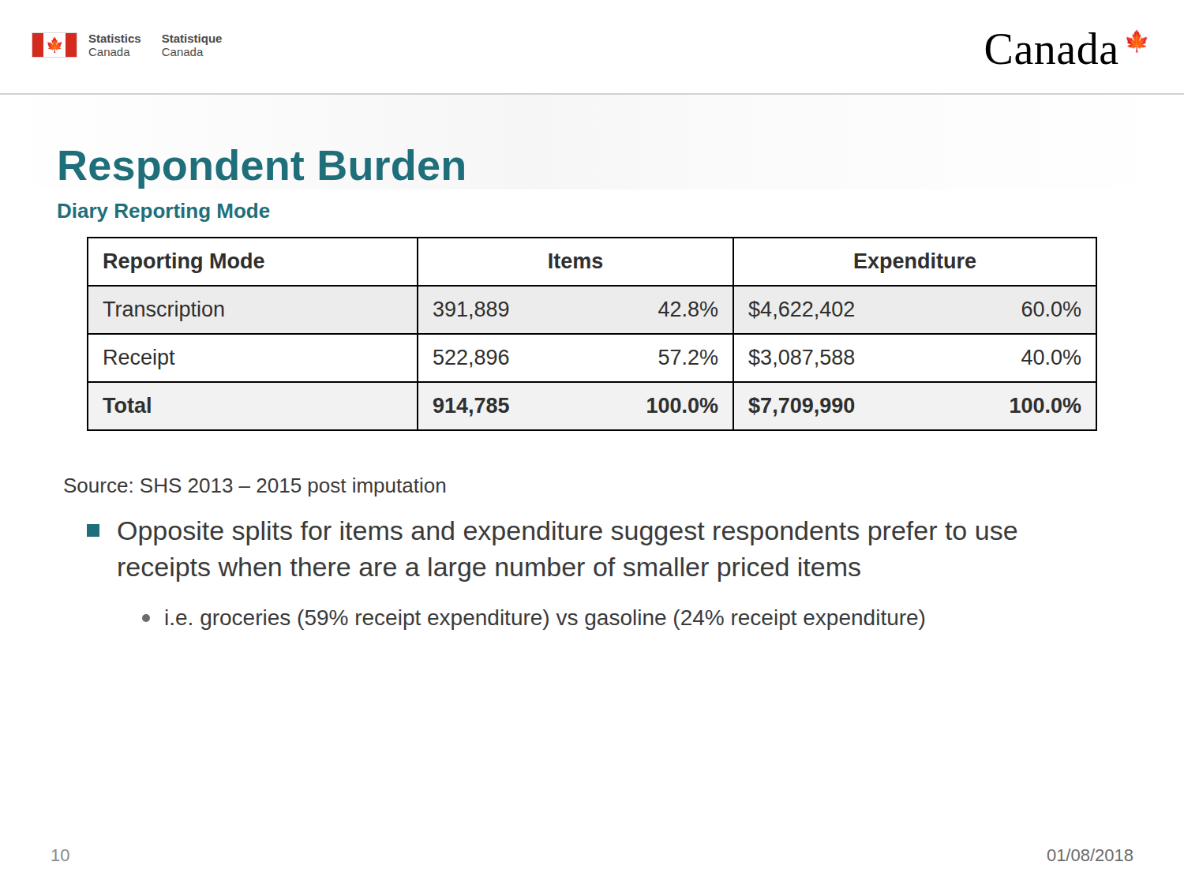🍁
Statistics
Canada
Statistique
Canada
Canada🍁
Respondent Burden
Diary Reporting Mode
| Reporting Mode | Items | Expenditure |
| --- | --- | --- |
| Transcription | 391,889 42.8% | $4,622,402 60.0% |
| Receipt | 522,896 57.2% | $3,087,588 40.0% |
| Total | 914,785 100.0% | $7,709,990 100.0% |
Source: SHS 2013 – 2015 post imputation
Opposite splits for items and expenditure suggest respondents prefer to use receipts when there are a large number of smaller priced items
i.e. groceries (59% receipt expenditure) vs gasoline (24% receipt expenditure)
10
01/08/2018